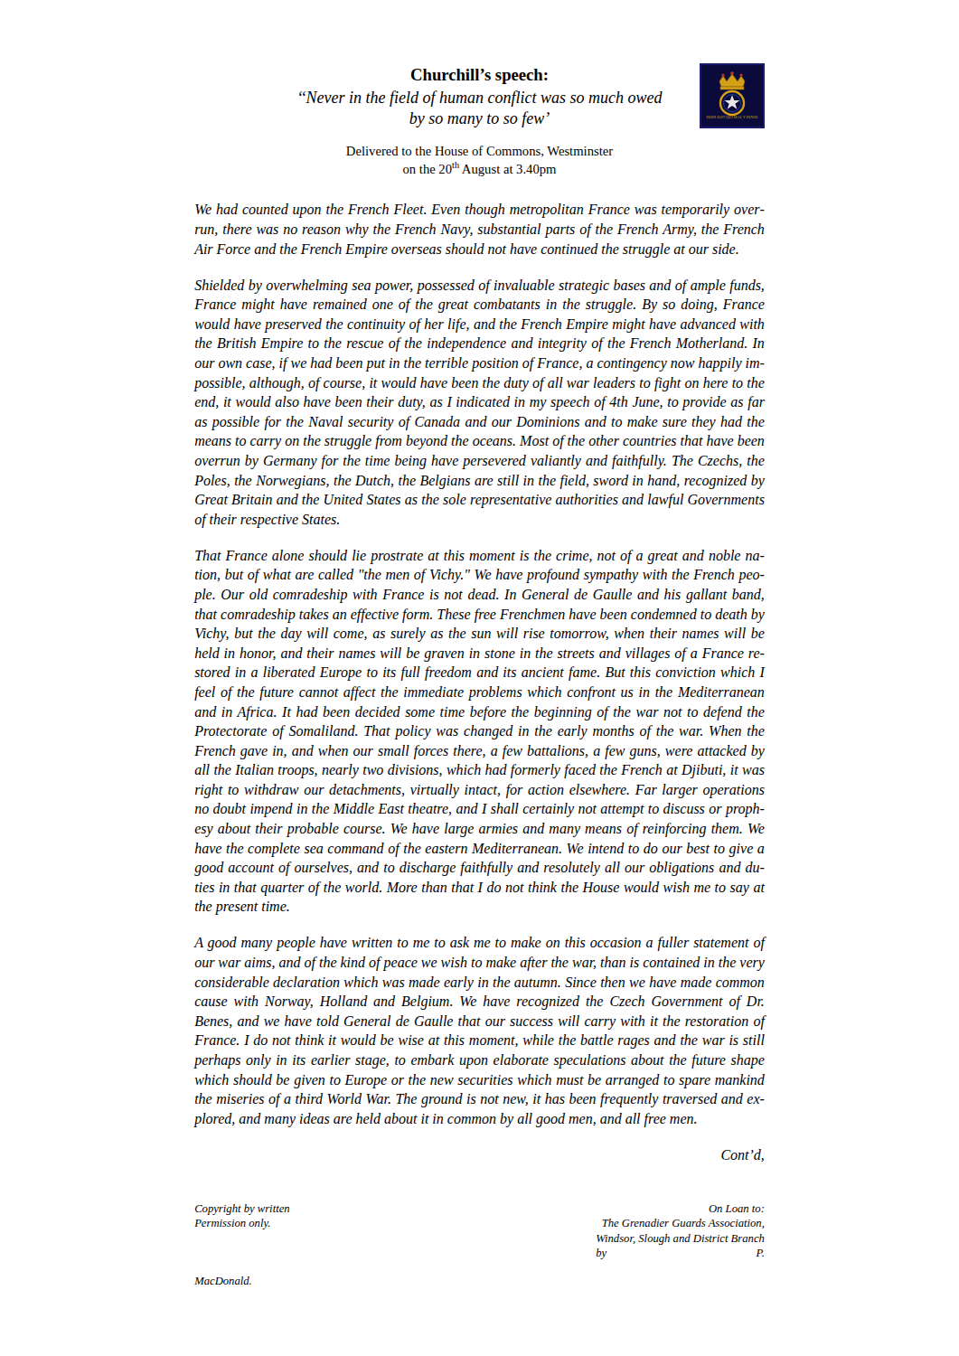HONI SOIT QUI MAL Y PENSE
Churchill’s speech:
‘‘Never in the field of human conflict was so much owed
by so many to so few’
Delivered to the House of Commons, Westminster
on the 20th August at 3.40pm
We had counted upon the French Fleet. Even though metropolitan France was temporarily overrun, there was no reason why the French Navy, substantial parts of the French Army, the French Air Force and the French Empire overseas should not have continued the struggle at our side.
Shielded by overwhelming sea power, possessed of invaluable strategic bases and of ample funds, France might have remained one of the great combatants in the struggle. By so doing, France would have preserved the continuity of her life, and the French Empire might have advanced with the British Empire to the rescue of the independence and integrity of the French Motherland. In our own case, if we had been put in the terrible position of France, a contingency now happily impossible, although, of course, it would have been the duty of all war leaders to fight on here to the end, it would also have been their duty, as I indicated in my speech of 4th June, to provide as far as possible for the Naval security of Canada and our Dominions and to make sure they had the means to carry on the struggle from beyond the oceans. Most of the other countries that have been overrun by Germany for the time being have persevered valiantly and faithfully. The Czechs, the Poles, the Norwegians, the Dutch, the Belgians are still in the field, sword in hand, recognized by Great Britain and the United States as the sole representative authorities and lawful Governments of their respective States.
That France alone should lie prostrate at this moment is the crime, not of a great and noble nation, but of what are called "the men of Vichy." We have profound sympathy with the French people. Our old comradeship with France is not dead. In General de Gaulle and his gallant band, that comradeship takes an effective form. These free Frenchmen have been condemned to death by Vichy, but the day will come, as surely as the sun will rise tomorrow, when their names will be held in honor, and their names will be graven in stone in the streets and villages of a France restored in a liberated Europe to its full freedom and its ancient fame. But this conviction which I feel of the future cannot affect the immediate problems which confront us in the Mediterranean and in Africa. It had been decided some time before the beginning of the war not to defend the Protectorate of Somaliland. That policy was changed in the early months of the war. When the French gave in, and when our small forces there, a few battalions, a few guns, were attacked by all the Italian troops, nearly two divisions, which had formerly faced the French at Djibuti, it was right to withdraw our detachments, virtually intact, for action elsewhere. Far larger operations no doubt impend in the Middle East theatre, and I shall certainly not attempt to discuss or prophesy about their probable course. We have large armies and many means of reinforcing them. We have the complete sea command of the eastern Mediterranean. We intend to do our best to give a good account of ourselves, and to discharge faithfully and resolutely all our obligations and duties in that quarter of the world. More than that I do not think the House would wish me to say at the present time.
A good many people have written to me to ask me to make on this occasion a fuller statement of our war aims, and of the kind of peace we wish to make after the war, than is contained in the very considerable declaration which was made early in the autumn. Since then we have made common cause with Norway, Holland and Belgium. We have recognized the Czech Government of Dr. Benes, and we have told General de Gaulle that our success will carry with it the restoration of France. I do not think it would be wise at this moment, while the battle rages and the war is still perhaps only in its earlier stage, to embark upon elaborate speculations about the future shape which should be given to Europe or the new securities which must be arranged to spare mankind the miseries of a third World War. The ground is not new, it has been frequently traversed and explored, and many ideas are held about it in common by all good men, and all free men.
Cont’d,
Copyright by written
Permission only.
On Loan to:
The Grenadier Guards Association,
Windsor, Slough and District Branch
by P.
MacDonald.